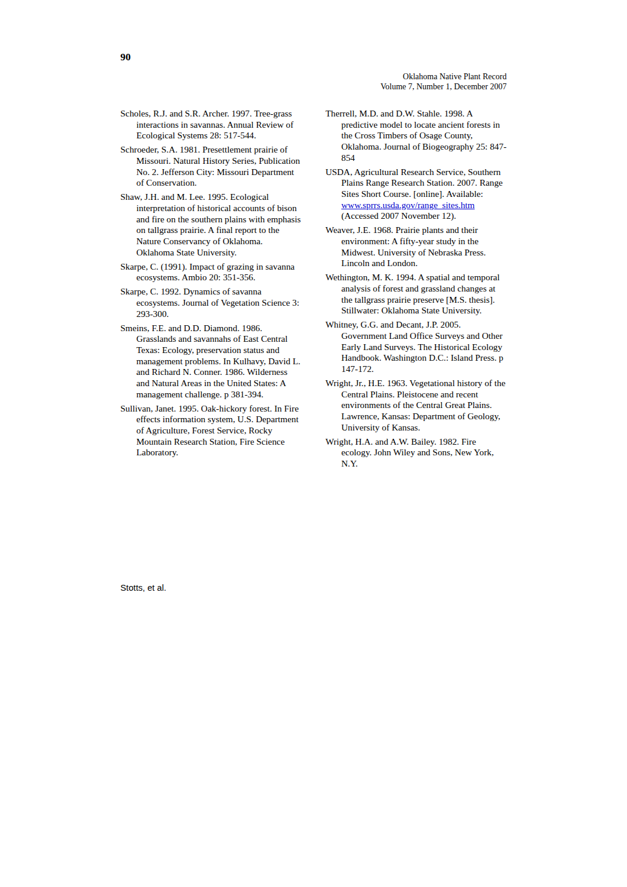90
Oklahoma Native Plant Record
Volume 7, Number 1, December 2007
Scholes, R.J. and S.R. Archer. 1997. Tree-grass interactions in savannas. Annual Review of Ecological Systems 28: 517-544.
Schroeder, S.A. 1981. Presettlement prairie of Missouri. Natural History Series, Publication No. 2. Jefferson City: Missouri Department of Conservation.
Shaw, J.H. and M. Lee. 1995. Ecological interpretation of historical accounts of bison and fire on the southern plains with emphasis on tallgrass prairie. A final report to the Nature Conservancy of Oklahoma. Oklahoma State University.
Skarpe, C. (1991). Impact of grazing in savanna ecosystems. Ambio 20: 351-356.
Skarpe, C. 1992. Dynamics of savanna ecosystems. Journal of Vegetation Science 3: 293-300.
Smeins, F.E. and D.D. Diamond. 1986. Grasslands and savannahs of East Central Texas: Ecology, preservation status and management problems. In Kulhavy, David L. and Richard N. Conner. 1986. Wilderness and Natural Areas in the United States: A management challenge. p 381-394.
Sullivan, Janet. 1995. Oak-hickory forest. In Fire effects information system, U.S. Department of Agriculture, Forest Service, Rocky Mountain Research Station, Fire Science Laboratory.
Therrell, M.D. and D.W. Stahle. 1998. A predictive model to locate ancient forests in the Cross Timbers of Osage County, Oklahoma. Journal of Biogeography 25: 847-854
USDA, Agricultural Research Service, Southern Plains Range Research Station. 2007. Range Sites Short Course. [online]. Available: www.sprrs.usda.gov/range_sites.htm (Accessed 2007 November 12).
Weaver, J.E. 1968. Prairie plants and their environment: A fifty-year study in the Midwest. University of Nebraska Press. Lincoln and London.
Wethington, M. K. 1994. A spatial and temporal analysis of forest and grassland changes at the tallgrass prairie preserve [M.S. thesis]. Stillwater: Oklahoma State University.
Whitney, G.G. and Decant, J.P. 2005. Government Land Office Surveys and Other Early Land Surveys. The Historical Ecology Handbook. Washington D.C.: Island Press. p 147-172.
Wright, Jr., H.E. 1963. Vegetational history of the Central Plains. Pleistocene and recent environments of the Central Great Plains. Lawrence, Kansas: Department of Geology, University of Kansas.
Wright, H.A. and A.W. Bailey. 1982. Fire ecology. John Wiley and Sons, New York, N.Y.
Stotts, et al.